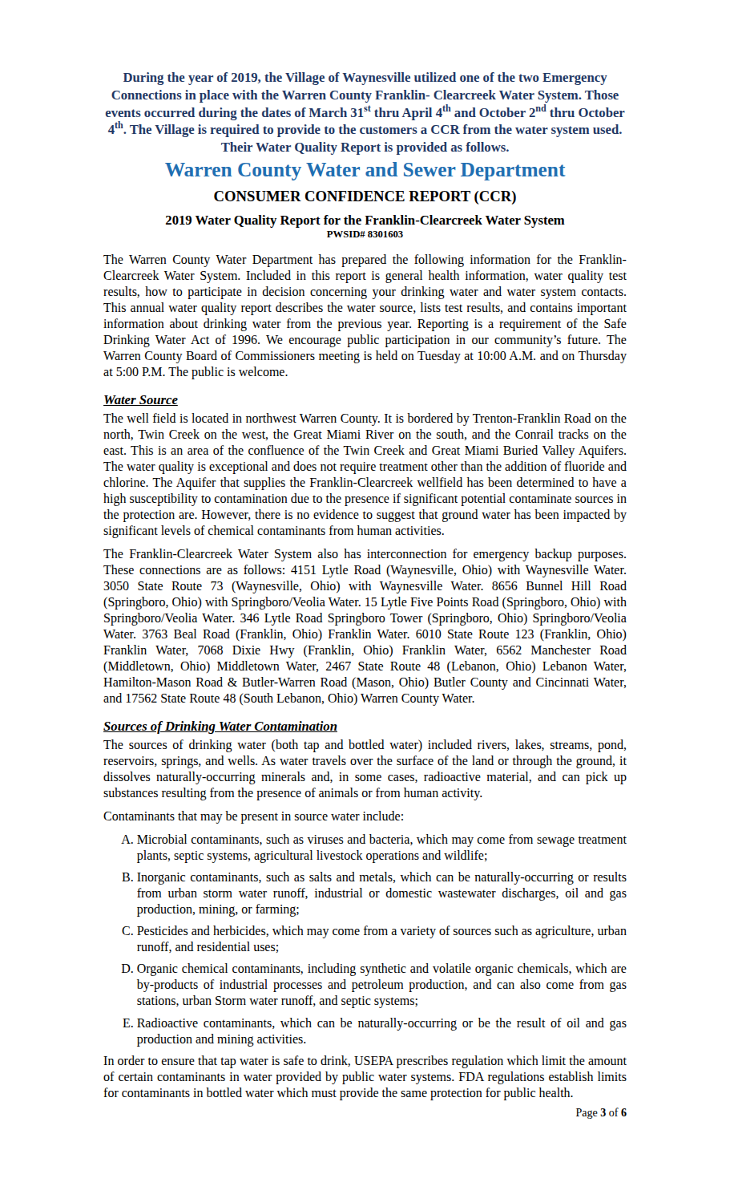During the year of 2019, the Village of Waynesville utilized one of the two Emergency Connections in place with the Warren County Franklin- Clearcreek Water System. Those events occurred during the dates of March 31st thru April 4th and October 2nd thru October 4th. The Village is required to provide to the customers a CCR from the water system used. Their Water Quality Report is provided as follows.
Warren County Water and Sewer Department
CONSUMER CONFIDENCE REPORT (CCR)
2019 Water Quality Report for the Franklin-Clearcreek Water System
PWSID# 8301603
The Warren County Water Department has prepared the following information for the Franklin- Clearcreek Water System. Included in this report is general health information, water quality test results, how to participate in decision concerning your drinking water and water system contacts. This annual water quality report describes the water source, lists test results, and contains important information about drinking water from the previous year. Reporting is a requirement of the Safe Drinking Water Act of 1996. We encourage public participation in our community’s future. The Warren County Board of Commissioners meeting is held on Tuesday at 10:00 A.M. and on Thursday at 5:00 P.M. The public is welcome.
Water Source
The well field is located in northwest Warren County. It is bordered by Trenton-Franklin Road on the north, Twin Creek on the west, the Great Miami River on the south, and the Conrail tracks on the east. This is an area of the confluence of the Twin Creek and Great Miami Buried Valley Aquifers. The water quality is exceptional and does not require treatment other than the addition of fluoride and chlorine. The Aquifer that supplies the Franklin-Clearcreek wellfield has been determined to have a high susceptibility to contamination due to the presence if significant potential contaminate sources in the protection are. However, there is no evidence to suggest that ground water has been impacted by significant levels of chemical contaminants from human activities.
The Franklin-Clearcreek Water System also has interconnection for emergency backup purposes. These connections are as follows: 4151 Lytle Road (Waynesville, Ohio) with Waynesville Water. 3050 State Route 73 (Waynesville, Ohio) with Waynesville Water. 8656 Bunnel Hill Road (Springboro, Ohio) with Springboro/Veolia Water. 15 Lytle Five Points Road (Springboro, Ohio) with Springboro/Veolia Water. 346 Lytle Road Springboro Tower (Springboro, Ohio) Springboro/Veolia Water. 3763 Beal Road (Franklin, Ohio) Franklin Water. 6010 State Route 123 (Franklin, Ohio) Franklin Water, 7068 Dixie Hwy (Franklin, Ohio) Franklin Water, 6562 Manchester Road (Middletown, Ohio) Middletown Water, 2467 State Route 48 (Lebanon, Ohio) Lebanon Water, Hamilton-Mason Road & Butler-Warren Road (Mason, Ohio) Butler County and Cincinnati Water, and 17562 State Route 48 (South Lebanon, Ohio) Warren County Water.
Sources of Drinking Water Contamination
The sources of drinking water (both tap and bottled water) included rivers, lakes, streams, pond, reservoirs, springs, and wells. As water travels over the surface of the land or through the ground, it dissolves naturally-occurring minerals and, in some cases, radioactive material, and can pick up substances resulting from the presence of animals or from human activity.
Contaminants that may be present in source water include:
Microbial contaminants, such as viruses and bacteria, which may come from sewage treatment plants, septic systems, agricultural livestock operations and wildlife;
Inorganic contaminants, such as salts and metals, which can be naturally-occurring or results from urban storm water runoff, industrial or domestic wastewater discharges, oil and gas production, mining, or farming;
Pesticides and herbicides, which may come from a variety of sources such as agriculture, urban runoff, and residential uses;
Organic chemical contaminants, including synthetic and volatile organic chemicals, which are by-products of industrial processes and petroleum production, and can also come from gas stations, urban Storm water runoff, and septic systems;
Radioactive contaminants, which can be naturally-occurring or be the result of oil and gas production and mining activities.
In order to ensure that tap water is safe to drink, USEPA prescribes regulation which limit the amount of certain contaminants in water provided by public water systems. FDA regulations establish limits for contaminants in bottled water which must provide the same protection for public health.
Page 3 of 6